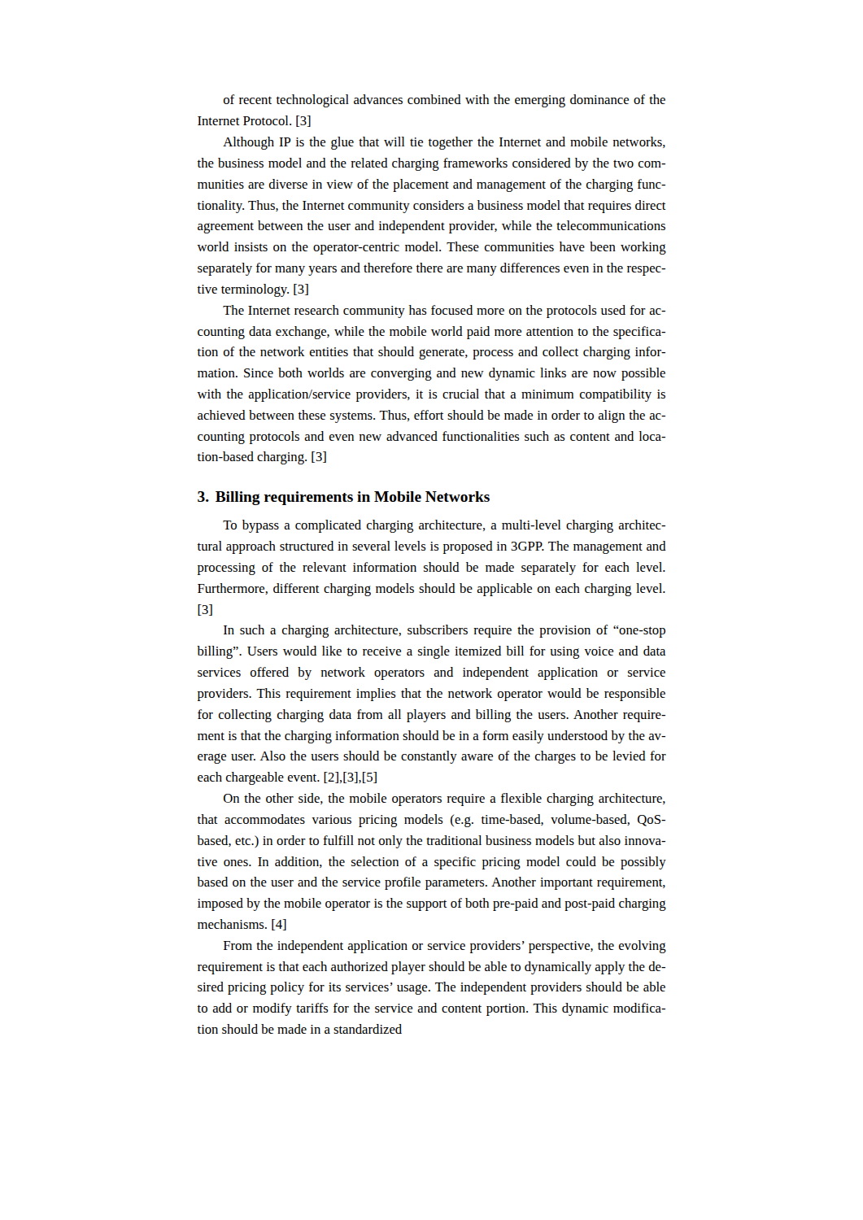of recent technological advances combined with the emerging dominance of the Internet Protocol. [3]
Although IP is the glue that will tie together the Internet and mobile networks, the business model and the related charging frameworks considered by the two communities are diverse in view of the placement and management of the charging functionality. Thus, the Internet community considers a business model that requires direct agreement between the user and independent provider, while the telecommunications world insists on the operator-centric model. These communities have been working separately for many years and therefore there are many differences even in the respective terminology. [3]
The Internet research community has focused more on the protocols used for accounting data exchange, while the mobile world paid more attention to the specification of the network entities that should generate, process and collect charging information. Since both worlds are converging and new dynamic links are now possible with the application/service providers, it is crucial that a minimum compatibility is achieved between these systems. Thus, effort should be made in order to align the accounting protocols and even new advanced functionalities such as content and location-based charging. [3]
3. Billing requirements in Mobile Networks
To bypass a complicated charging architecture, a multi-level charging architectural approach structured in several levels is proposed in 3GPP. The management and processing of the relevant information should be made separately for each level. Furthermore, different charging models should be applicable on each charging level. [3]
In such a charging architecture, subscribers require the provision of “one-stop billing”. Users would like to receive a single itemized bill for using voice and data services offered by network operators and independent application or service providers. This requirement implies that the network operator would be responsible for collecting charging data from all players and billing the users. Another requirement is that the charging information should be in a form easily understood by the average user. Also the users should be constantly aware of the charges to be levied for each chargeable event. [2],[3],[5]
On the other side, the mobile operators require a flexible charging architecture, that accommodates various pricing models (e.g. time-based, volume-based, QoS-based, etc.) in order to fulfill not only the traditional business models but also innovative ones. In addition, the selection of a specific pricing model could be possibly based on the user and the service profile parameters. Another important requirement, imposed by the mobile operator is the support of both pre-paid and post-paid charging mechanisms. [4]
From the independent application or service providers’ perspective, the evolving requirement is that each authorized player should be able to dynamically apply the desired pricing policy for its services’ usage. The independent providers should be able to add or modify tariffs for the service and content portion. This dynamic modification should be made in a standardized